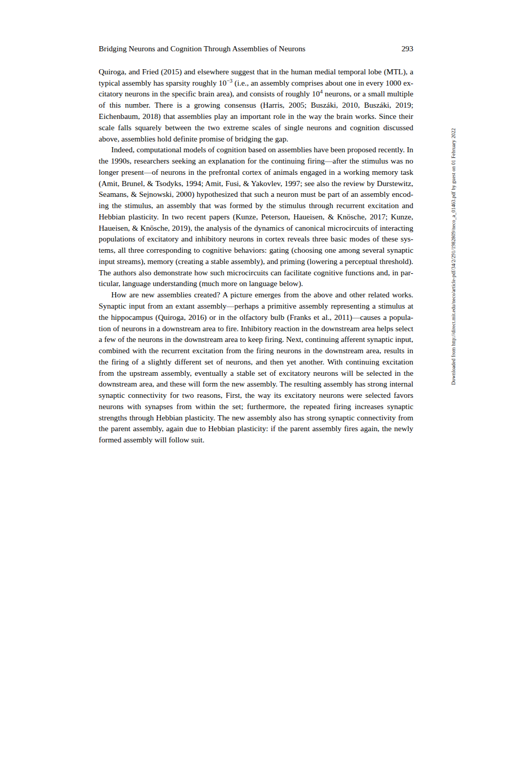Bridging Neurons and Cognition Through Assemblies of Neurons 293
Quiroga, and Fried (2015) and elsewhere suggest that in the human medial temporal lobe (MTL), a typical assembly has sparsity roughly 10−3 (i.e., an assembly comprises about one in every 1000 excitatory neurons in the specific brain area), and consists of roughly 104 neurons, or a small multiple of this number. There is a growing consensus (Harris, 2005; Buszáki, 2010, Buszáki, 2019; Eichenbaum, 2018) that assemblies play an important role in the way the brain works. Since their scale falls squarely between the two extreme scales of single neurons and cognition discussed above, assemblies hold definite promise of bridging the gap.
Indeed, computational models of cognition based on assemblies have been proposed recently. In the 1990s, researchers seeking an explanation for the continuing firing—after the stimulus was no longer present—of neurons in the prefrontal cortex of animals engaged in a working memory task (Amit, Brunel, & Tsodyks, 1994; Amit, Fusi, & Yakovlev, 1997; see also the review by Durstewitz, Seamans, & Sejnowski, 2000) hypothesized that such a neuron must be part of an assembly encoding the stimulus, an assembly that was formed by the stimulus through recurrent excitation and Hebbian plasticity. In two recent papers (Kunze, Peterson, Haueisen, & Knösche, 2017; Kunze, Haueisen, & Knösche, 2019), the analysis of the dynamics of canonical microcircuits of interacting populations of excitatory and inhibitory neurons in cortex reveals three basic modes of these systems, all three corresponding to cognitive behaviors: gating (choosing one among several synaptic input streams), memory (creating a stable assembly), and priming (lowering a perceptual threshold). The authors also demonstrate how such microcircuits can facilitate cognitive functions and, in particular, language understanding (much more on language below).
How are new assemblies created? A picture emerges from the above and other related works. Synaptic input from an extant assembly—perhaps a primitive assembly representing a stimulus at the hippocampus (Quiroga, 2016) or in the olfactory bulb (Franks et al., 2011)—causes a population of neurons in a downstream area to fire. Inhibitory reaction in the downstream area helps select a few of the neurons in the downstream area to keep firing. Next, continuing afferent synaptic input, combined with the recurrent excitation from the firing neurons in the downstream area, results in the firing of a slightly different set of neurons, and then yet another. With continuing excitation from the upstream assembly, eventually a stable set of excitatory neurons will be selected in the downstream area, and these will form the new assembly. The resulting assembly has strong internal synaptic connectivity for two reasons, First, the way its excitatory neurons were selected favors neurons with synapses from within the set; furthermore, the repeated firing increases synaptic strengths through Hebbian plasticity. The new assembly also has strong synaptic connectivity from the parent assembly, again due to Hebbian plasticity: if the parent assembly fires again, the newly formed assembly will follow suit.
Downloaded from http://direct.mit.edu/neco/article-pdf/34/2/291/1982809/neco_a_01463.pdf by guest on 01 February 2022